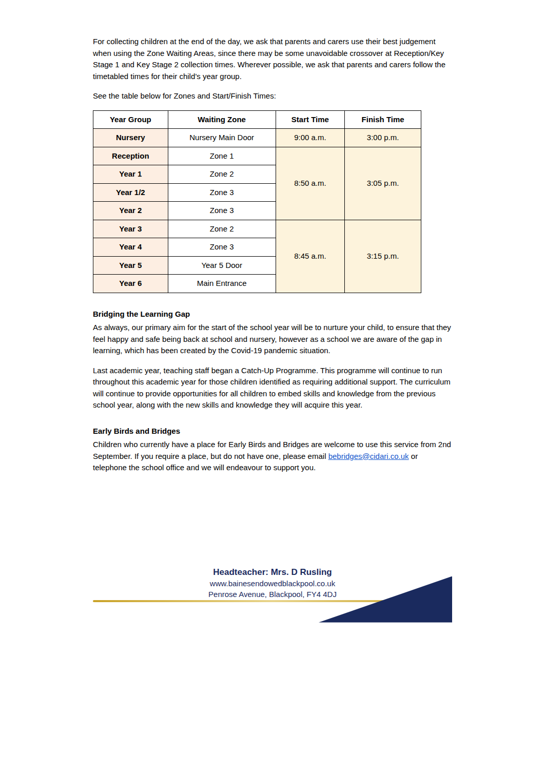For collecting children at the end of the day, we ask that parents and carers use their best judgement when using the Zone Waiting Areas, since there may be some unavoidable crossover at Reception/Key Stage 1 and Key Stage 2 collection times. Wherever possible, we ask that parents and carers follow the timetabled times for their child’s year group.
See the table below for Zones and Start/Finish Times:
| Year Group | Waiting Zone | Start Time | Finish Time |
| --- | --- | --- | --- |
| Nursery | Nursery Main Door | 9:00 a.m. | 3:00 p.m. |
| Reception | Zone 1 | 8:50 a.m. | 3:05 p.m. |
| Year 1 | Zone 2 |
| Year 1/2 | Zone 3 |
| Year 2 | Zone 3 |
| Year 3 | Zone 2 | 8:45 a.m. | 3:15 p.m. |
| Year 4 | Zone 3 |
| Year 5 | Year 5 Door |
| Year 6 | Main Entrance |
Bridging the Learning Gap
As always, our primary aim for the start of the school year will be to nurture your child, to ensure that they feel happy and safe being back at school and nursery, however as a school we are aware of the gap in learning, which has been created by the Covid-19 pandemic situation.
Last academic year, teaching staff began a Catch-Up Programme. This programme will continue to run throughout this academic year for those children identified as requiring additional support. The curriculum will continue to provide opportunities for all children to embed skills and knowledge from the previous school year, along with the new skills and knowledge they will acquire this year.
Early Birds and Bridges
Children who currently have a place for Early Birds and Bridges are welcome to use this service from 2nd September. If you require a place, but do not have one, please email bebridges@cidari.co.uk or telephone the school office and we will endeavour to support you.
Headteacher: Mrs. D Rusling
www.bainesendowedblackpool.co.uk
Penrose Avenue, Blackpool, FY4 4DJ
C†DARI